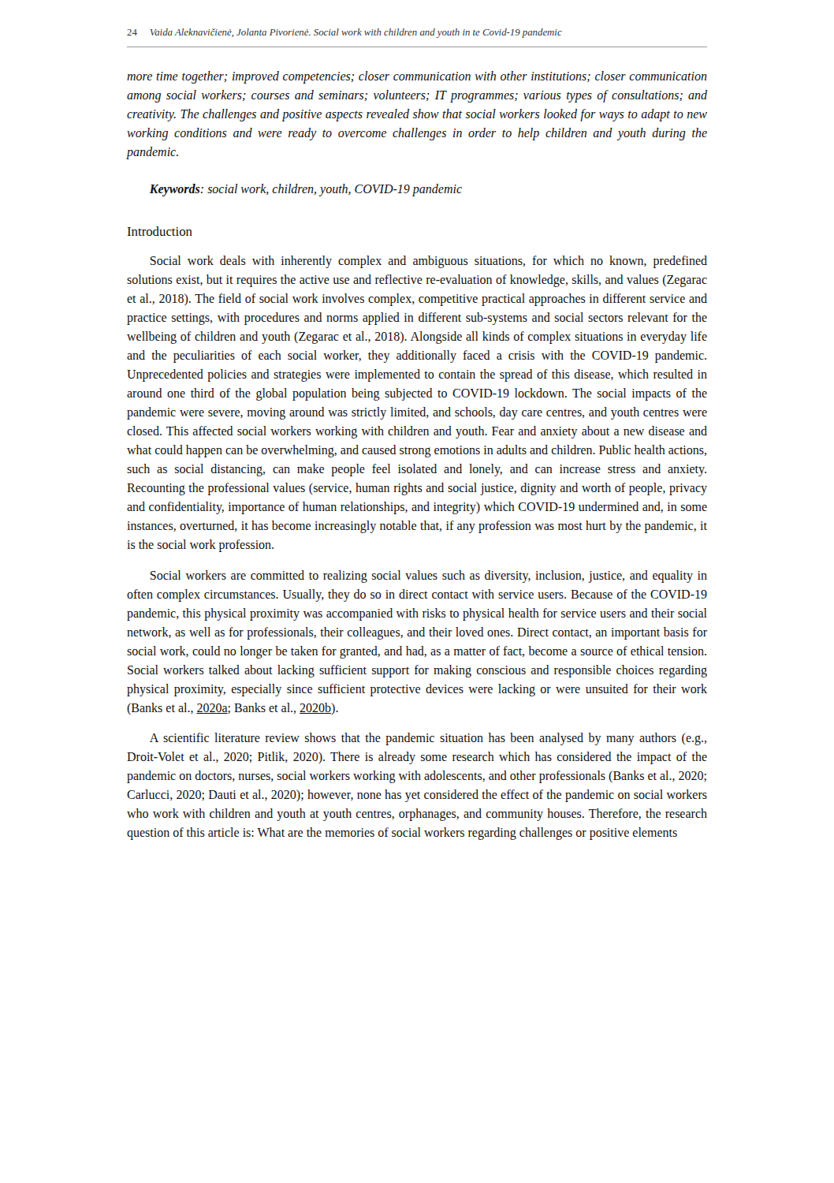24 Vaida Aleknavičienė, Jolanta Pivorienė. Social work with children and youth in te Covid-19 pandemic
more time together; improved competencies; closer communication with other institutions; closer communication among social workers; courses and seminars; volunteers; IT programmes; various types of consultations; and creativity. The challenges and positive aspects revealed show that social workers looked for ways to adapt to new working conditions and were ready to overcome challenges in order to help children and youth during the pandemic.
Keywords: social work, children, youth, COVID-19 pandemic
Introduction
Social work deals with inherently complex and ambiguous situations, for which no known, predefined solutions exist, but it requires the active use and reflective re-evaluation of knowledge, skills, and values (Zegarac et al., 2018). The field of social work involves complex, competitive practical approaches in different service and practice settings, with procedures and norms applied in different sub-systems and social sectors relevant for the wellbeing of children and youth (Zegarac et al., 2018). Alongside all kinds of complex situations in everyday life and the peculiarities of each social worker, they additionally faced a crisis with the COVID-19 pandemic. Unprecedented policies and strategies were implemented to contain the spread of this disease, which resulted in around one third of the global population being subjected to COVID-19 lockdown. The social impacts of the pandemic were severe, moving around was strictly limited, and schools, day care centres, and youth centres were closed. This affected social workers working with children and youth. Fear and anxiety about a new disease and what could happen can be overwhelming, and caused strong emotions in adults and children. Public health actions, such as social distancing, can make people feel isolated and lonely, and can increase stress and anxiety. Recounting the professional values (service, human rights and social justice, dignity and worth of people, privacy and confidentiality, importance of human relationships, and integrity) which COVID-19 undermined and, in some instances, overturned, it has become increasingly notable that, if any profession was most hurt by the pandemic, it is the social work profession.
Social workers are committed to realizing social values such as diversity, inclusion, justice, and equality in often complex circumstances. Usually, they do so in direct contact with service users. Because of the COVID-19 pandemic, this physical proximity was accompanied with risks to physical health for service users and their social network, as well as for professionals, their colleagues, and their loved ones. Direct contact, an important basis for social work, could no longer be taken for granted, and had, as a matter of fact, become a source of ethical tension. Social workers talked about lacking sufficient support for making conscious and responsible choices regarding physical proximity, especially since sufficient protective devices were lacking or were unsuited for their work (Banks et al., 2020a; Banks et al., 2020b).
A scientific literature review shows that the pandemic situation has been analysed by many authors (e.g., Droit-Volet et al., 2020; Pitlik, 2020). There is already some research which has considered the impact of the pandemic on doctors, nurses, social workers working with adolescents, and other professionals (Banks et al., 2020; Carlucci, 2020; Dauti et al., 2020); however, none has yet considered the effect of the pandemic on social workers who work with children and youth at youth centres, orphanages, and community houses. Therefore, the research question of this article is: What are the memories of social workers regarding challenges or positive elements